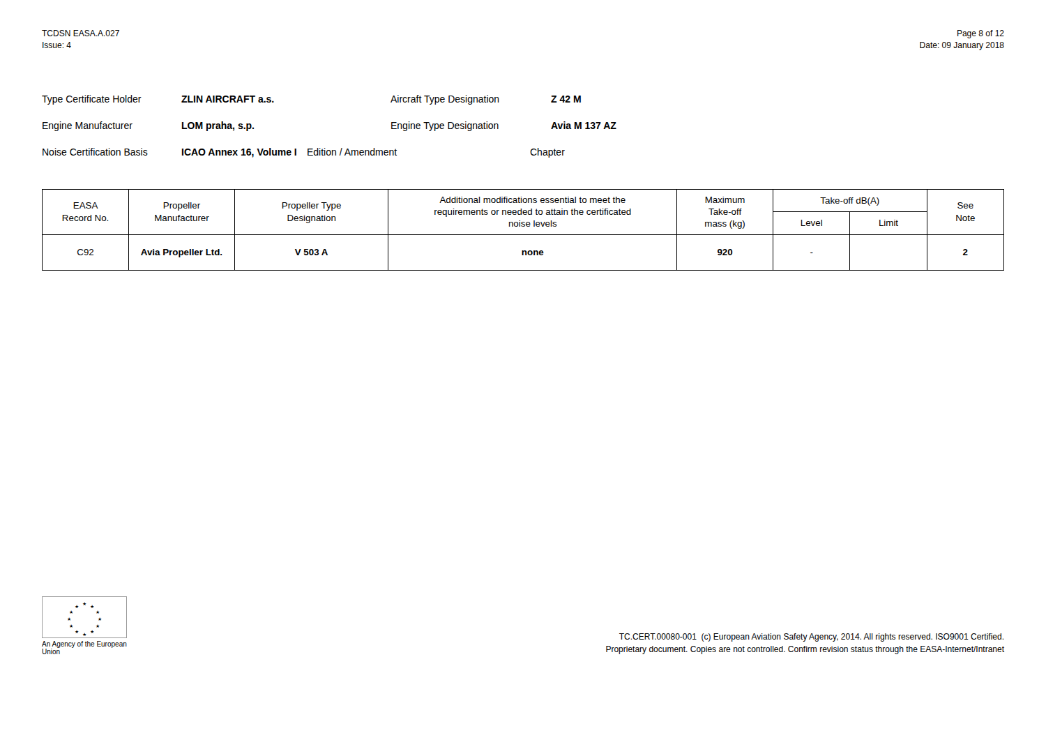TCDSN EASA.A.027
Issue: 4
Page 8 of 12
Date: 09 January 2018
Type Certificate Holder
ZLIN AIRCRAFT a.s.
Aircraft Type Designation
Z 42 M
Engine Manufacturer
LOM praha, s.p.
Engine Type Designation
Avia M 137 AZ
Noise Certification Basis
ICAO Annex 16, Volume I
Edition / Amendment
Chapter
| EASA Record No. | Propeller Manufacturer | Propeller Type Designation | Additional modifications essential to meet the requirements or needed to attain the certificated noise levels | Maximum Take-off mass (kg) | Take-off dB(A) | See Note |
| --- | --- | --- | --- | --- | --- | --- |
| Level | Limit |
| C92 | Avia Propeller Ltd. | V 503 A | none | 920 | - | | 2 |
★ ★ ★ ★ ★ ★ ★ ★ ★ ★ ★ ★
An Agency of the European Union
TC.CERT.00080-001 (c) European Aviation Safety Agency, 2014. All rights reserved. ISO9001 Certified.
Proprietary document. Copies are not controlled. Confirm revision status through the EASA-Internet/Intranet